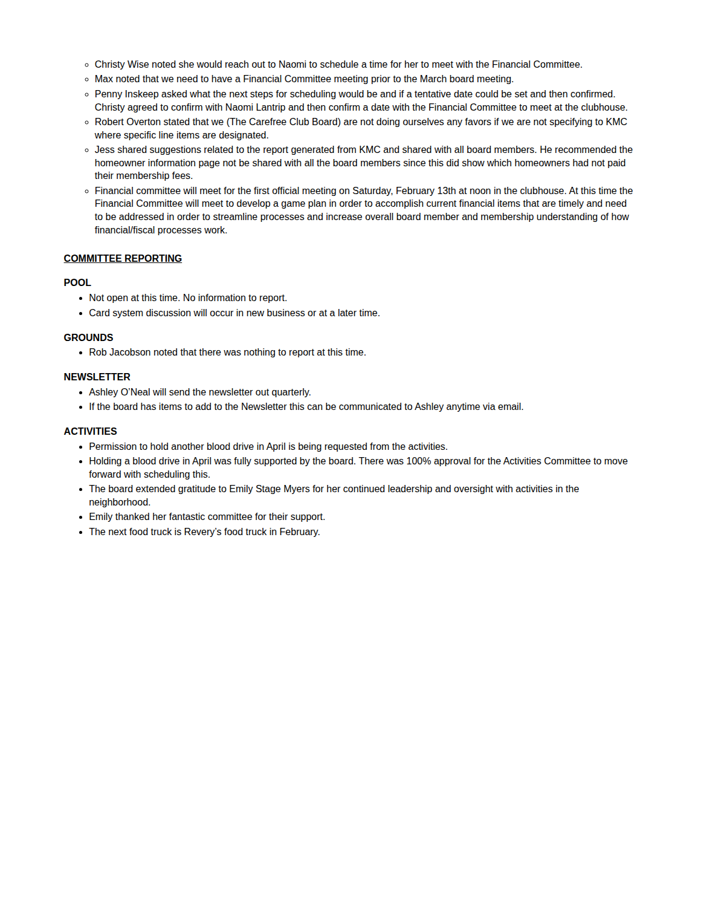Christy Wise noted she would reach out to Naomi to schedule a time for her to meet with the Financial Committee.
Max noted that we need to have a Financial Committee meeting prior to the March board meeting.
Penny Inskeep asked what the next steps for scheduling would be and if a tentative date could be set and then confirmed. Christy agreed to confirm with Naomi Lantrip and then confirm a date with the Financial Committee to meet at the clubhouse.
Robert Overton stated that we (The Carefree Club Board) are not doing ourselves any favors if we are not specifying to KMC where specific line items are designated.
Jess shared suggestions related to the report generated from KMC and shared with all board members. He recommended the homeowner information page not be shared with all the board members since this did show which homeowners had not paid their membership fees.
Financial committee will meet for the first official meeting on Saturday, February 13th at noon in the clubhouse. At this time the Financial Committee will meet to develop a game plan in order to accomplish current financial items that are timely and need to be addressed in order to streamline processes and increase overall board member and membership understanding of how financial/fiscal processes work.
COMMITTEE REPORTING
POOL
Not open at this time. No information to report.
Card system discussion will occur in new business or at a later time.
GROUNDS
Rob Jacobson noted that there was nothing to report at this time.
NEWSLETTER
Ashley O’Neal will send the newsletter out quarterly.
If the board has items to add to the Newsletter this can be communicated to Ashley anytime via email.
ACTIVITIES
Permission to hold another blood drive in April is being requested from the activities.
Holding a blood drive in April was fully supported by the board. There was 100% approval for the Activities Committee to move forward with scheduling this.
The board extended gratitude to Emily Stage Myers for her continued leadership and oversight with activities in the neighborhood.
Emily thanked her fantastic committee for their support.
The next food truck is Revery’s food truck in February.